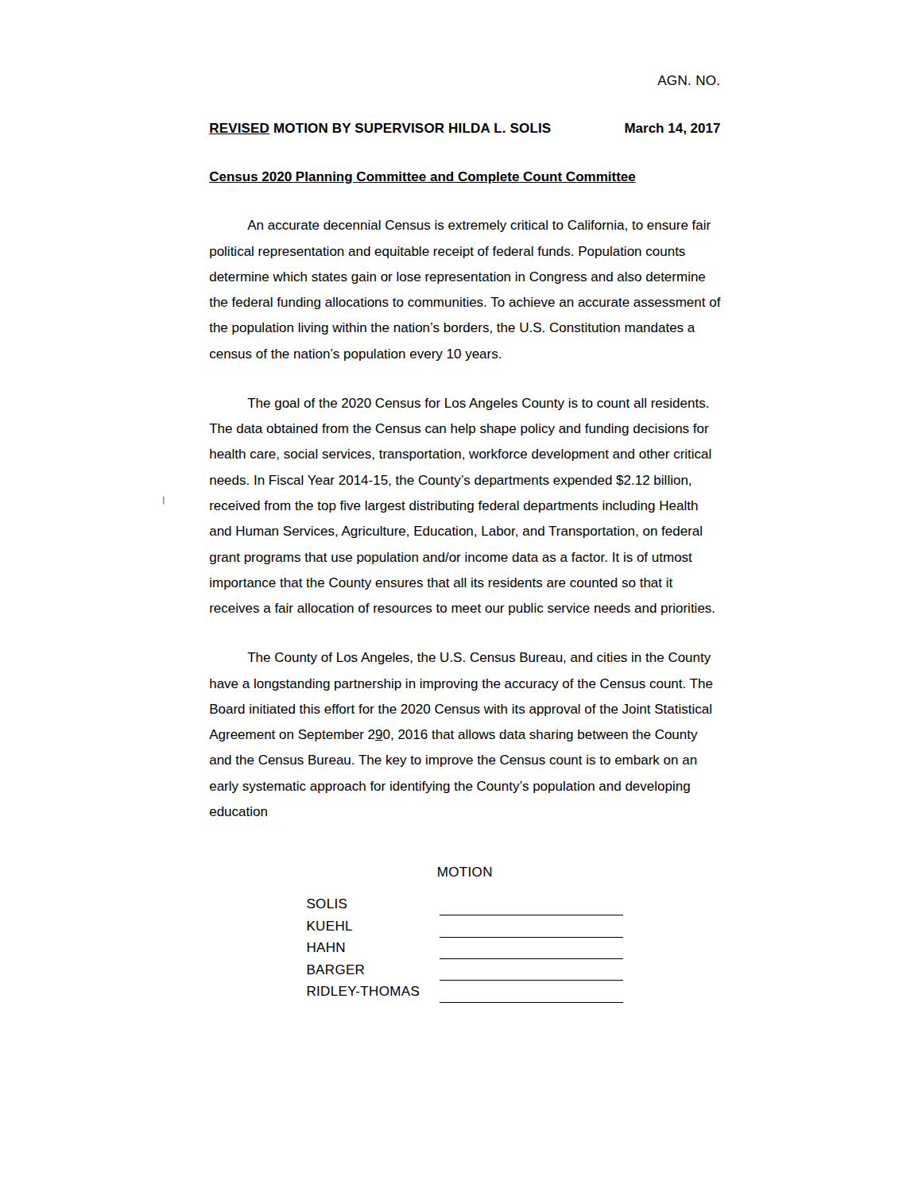AGN. NO.
REVISED MOTION BY SUPERVISOR HILDA L. SOLIS
March 14, 2017
Census 2020 Planning Committee and Complete Count Committee
An accurate decennial Census is extremely critical to California, to ensure fair political representation and equitable receipt of federal funds. Population counts determine which states gain or lose representation in Congress and also determine the federal funding allocations to communities. To achieve an accurate assessment of the population living within the nation’s borders, the U.S. Constitution mandates a census of the nation’s population every 10 years.
The goal of the 2020 Census for Los Angeles County is to count all residents. The data obtained from the Census can help shape policy and funding decisions for health care, social services, transportation, workforce development and other critical needs. In Fiscal Year 2014-15, the County’s departments expended $2.12 billion, received from the top five largest distributing federal departments including Health and Human Services, Agriculture, Education, Labor, and Transportation, on federal grant programs that use population and/or income data as a factor. It is of utmost importance that the County ensures that all its residents are counted so that it receives a fair allocation of resources to meet our public service needs and priorities.
The County of Los Angeles, the U.S. Census Bureau, and cities in the County have a longstanding partnership in improving the accuracy of the Census count. The Board initiated this effort for the 2020 Census with its approval of the Joint Statistical Agreement on September 290, 2016 that allows data sharing between the County and the Census Bureau. The key to improve the Census count is to embark on an early systematic approach for identifying the County’s population and developing education
MOTION
| SOLIS | |
| KUEHL | |
| HAHN | |
| BARGER | |
| RIDLEY-THOMAS | |